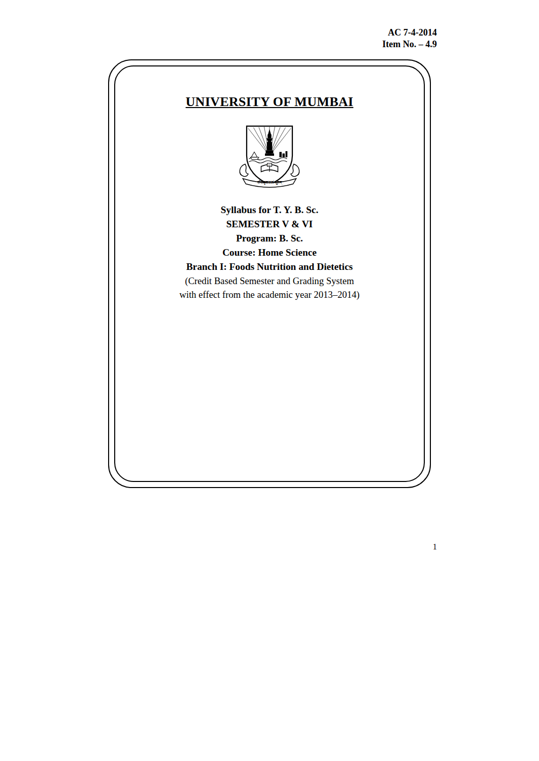AC 7-4-2014
Item No. – 4.9
UNIVERSITY OF MUMBAI
1857 शीलवृत्तफलं श्रुतम्
Syllabus for T. Y. B. Sc.
SEMESTER V & VI
Program: B. Sc.
Course: Home Science
Branch I: Foods Nutrition and Dietetics
(Credit Based Semester and Grading System
with effect from the academic year 2013–2014)
1